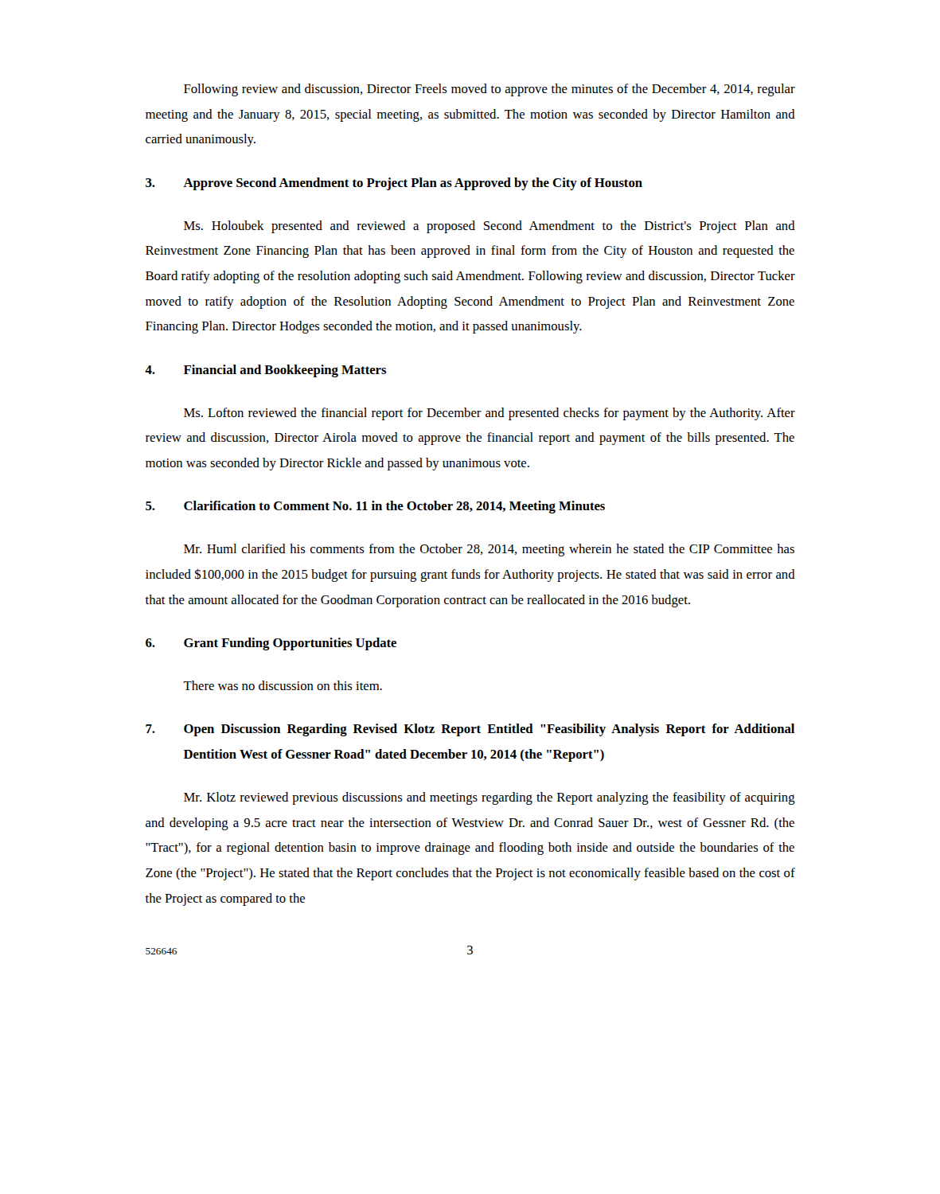Following review and discussion, Director Freels moved to approve the minutes of the December 4, 2014, regular meeting and the January 8, 2015, special meeting, as submitted. The motion was seconded by Director Hamilton and carried unanimously.
3.
Approve Second Amendment to Project Plan as Approved by the City of Houston
Ms. Holoubek presented and reviewed a proposed Second Amendment to the District's Project Plan and Reinvestment Zone Financing Plan that has been approved in final form from the City of Houston and requested the Board ratify adopting of the resolution adopting such said Amendment. Following review and discussion, Director Tucker moved to ratify adoption of the Resolution Adopting Second Amendment to Project Plan and Reinvestment Zone Financing Plan. Director Hodges seconded the motion, and it passed unanimously.
4.
Financial and Bookkeeping Matters
Ms. Lofton reviewed the financial report for December and presented checks for payment by the Authority. After review and discussion, Director Airola moved to approve the financial report and payment of the bills presented. The motion was seconded by Director Rickle and passed by unanimous vote.
5.
Clarification to Comment No. 11 in the October 28, 2014, Meeting Minutes
Mr. Huml clarified his comments from the October 28, 2014, meeting wherein he stated the CIP Committee has included $100,000 in the 2015 budget for pursuing grant funds for Authority projects. He stated that was said in error and that the amount allocated for the Goodman Corporation contract can be reallocated in the 2016 budget.
6.
Grant Funding Opportunities Update
There was no discussion on this item.
7.
Open Discussion Regarding Revised Klotz Report Entitled "Feasibility Analysis Report for Additional Dentition West of Gessner Road" dated December 10, 2014 (the "Report")
Mr. Klotz reviewed previous discussions and meetings regarding the Report analyzing the feasibility of acquiring and developing a 9.5 acre tract near the intersection of Westview Dr. and Conrad Sauer Dr., west of Gessner Rd. (the "Tract"), for a regional detention basin to improve drainage and flooding both inside and outside the boundaries of the Zone (the "Project"). He stated that the Report concludes that the Project is not economically feasible based on the cost of the Project as compared to the
526646
3